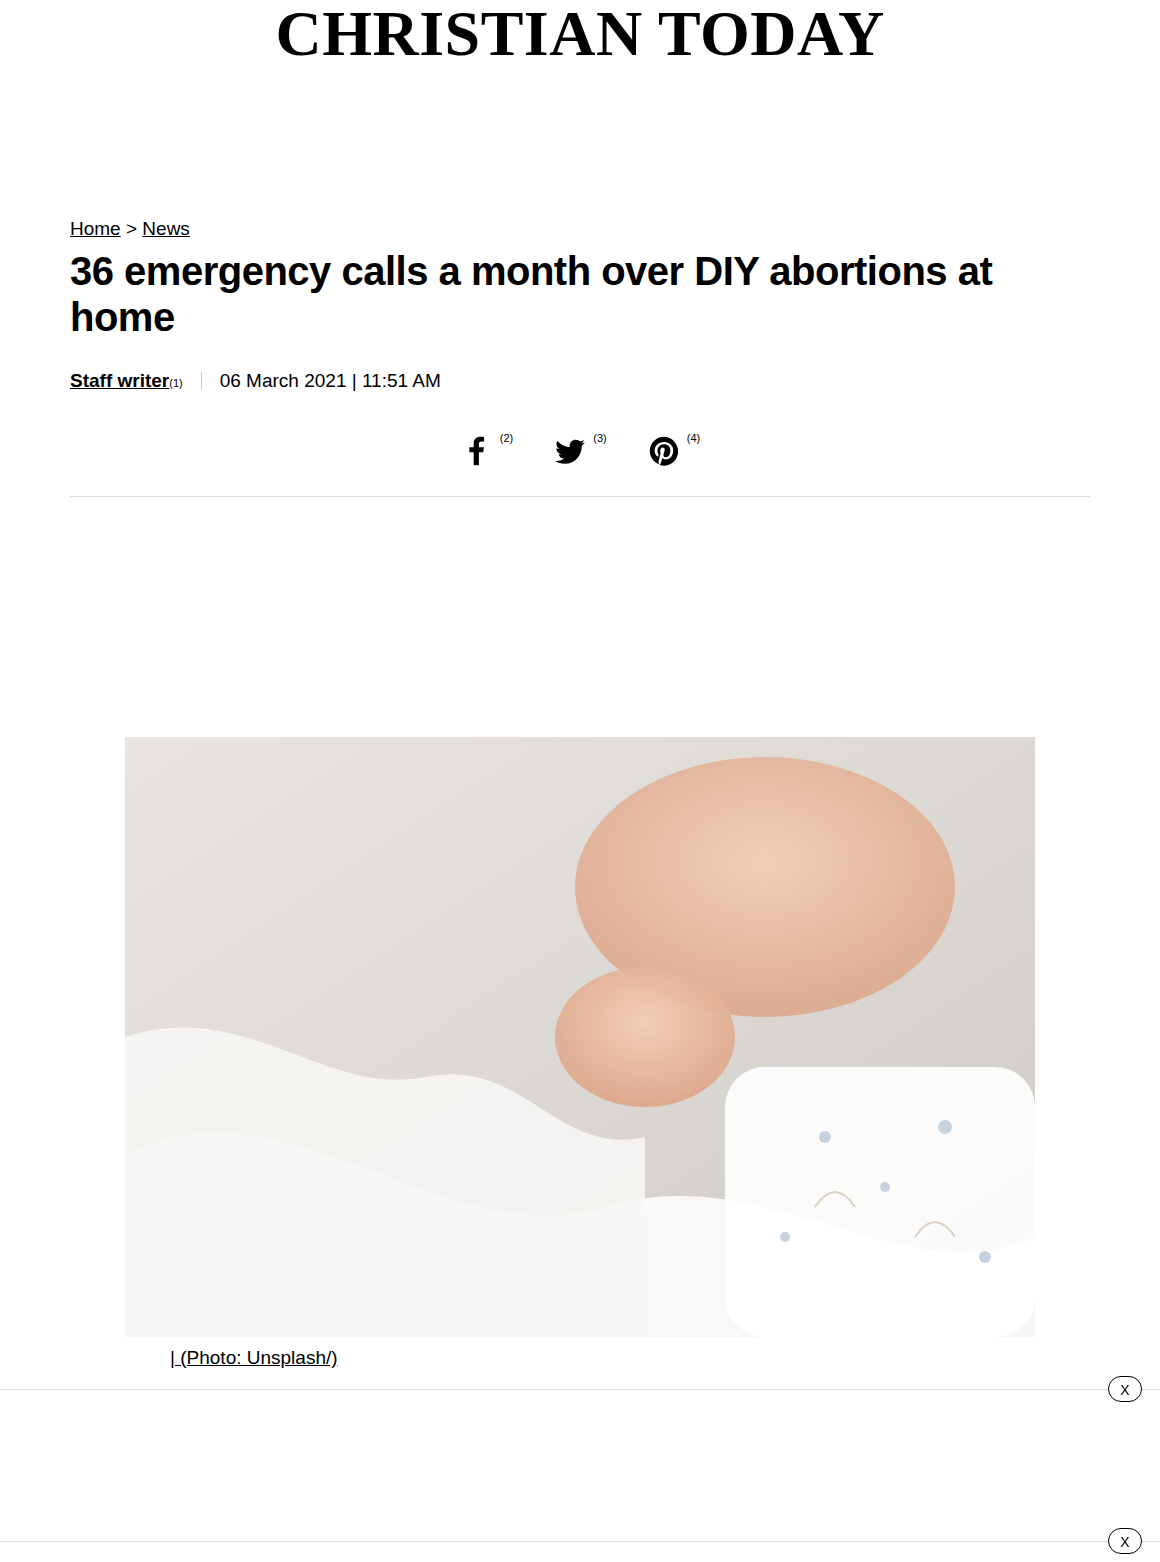CHRISTIAN TODAY
Home > News
36 emergency calls a month over DIY abortions at home
Staff writer(1) 06 March 2021 | 11:51 AM
(2) (3) (4)
| (Photo: Unsplash/)
X
X